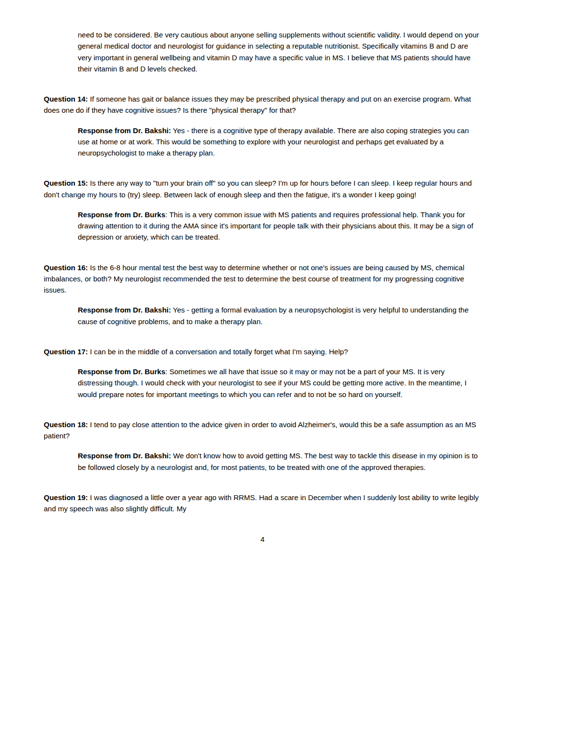need to be considered. Be very cautious about anyone selling supplements without scientific validity. I would depend on your general medical doctor and neurologist for guidance in selecting a reputable nutritionist. Specifically vitamins B and D are very important in general wellbeing and vitamin D may have a specific value in MS. I believe that MS patients should have their vitamin B and D levels checked.
Question 14: If someone has gait or balance issues they may be prescribed physical therapy and put on an exercise program. What does one do if they have cognitive issues? Is there "physical therapy" for that?
Response from Dr. Bakshi: Yes - there is a cognitive type of therapy available. There are also coping strategies you can use at home or at work. This would be something to explore with your neurologist and perhaps get evaluated by a neuropsychologist to make a therapy plan.
Question 15: Is there any way to "turn your brain off" so you can sleep? I'm up for hours before I can sleep. I keep regular hours and don't change my hours to (try) sleep. Between lack of enough sleep and then the fatigue, it's a wonder I keep going!
Response from Dr. Burks: This is a very common issue with MS patients and requires professional help. Thank you for drawing attention to it during the AMA since it's important for people talk with their physicians about this. It may be a sign of depression or anxiety, which can be treated.
Question 16: Is the 6-8 hour mental test the best way to determine whether or not one's issues are being caused by MS, chemical imbalances, or both? My neurologist recommended the test to determine the best course of treatment for my progressing cognitive issues.
Response from Dr. Bakshi: Yes - getting a formal evaluation by a neuropsychologist is very helpful to understanding the cause of cognitive problems, and to make a therapy plan.
Question 17: I can be in the middle of a conversation and totally forget what I'm saying. Help?
Response from Dr. Burks: Sometimes we all have that issue so it may or may not be a part of your MS. It is very distressing though. I would check with your neurologist to see if your MS could be getting more active. In the meantime, I would prepare notes for important meetings to which you can refer and to not be so hard on yourself.
Question 18: I tend to pay close attention to the advice given in order to avoid Alzheimer's, would this be a safe assumption as an MS patient?
Response from Dr. Bakshi: We don't know how to avoid getting MS. The best way to tackle this disease in my opinion is to be followed closely by a neurologist and, for most patients, to be treated with one of the approved therapies.
Question 19: I was diagnosed a little over a year ago with RRMS. Had a scare in December when I suddenly lost ability to write legibly and my speech was also slightly difficult. My
4